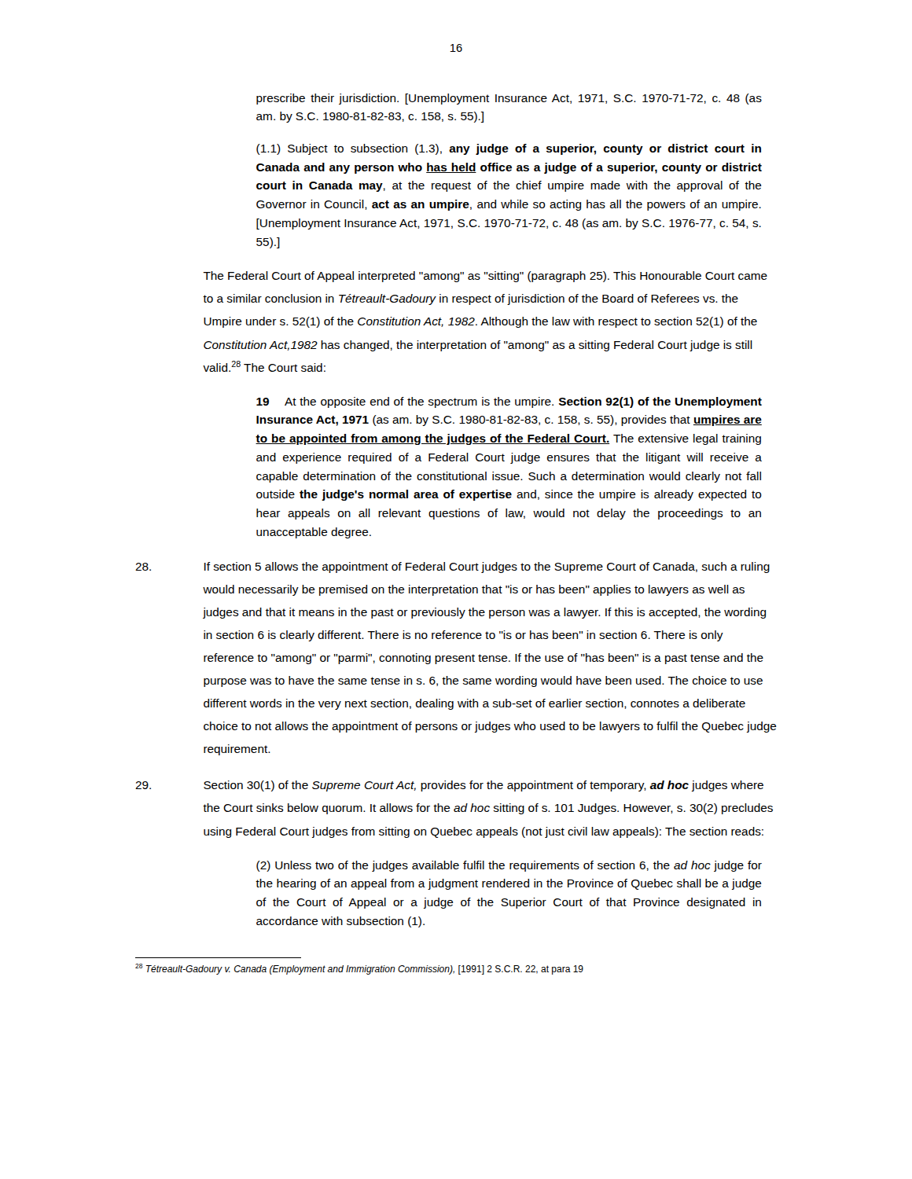16
prescribe their jurisdiction. [Unemployment Insurance Act, 1971, S.C. 1970-71-72, c. 48 (as am. by S.C. 1980-81-82-83, c. 158, s. 55).]
(1.1) Subject to subsection (1.3), any judge of a superior, county or district court in Canada and any person who has held office as a judge of a superior, county or district court in Canada may, at the request of the chief umpire made with the approval of the Governor in Council, act as an umpire, and while so acting has all the powers of an umpire. [Unemployment Insurance Act, 1971, S.C. 1970-71-72, c. 48 (as am. by S.C. 1976-77, c. 54, s. 55).]
The Federal Court of Appeal interpreted "among" as "sitting" (paragraph 25). This Honourable Court came to a similar conclusion in Tétreault-Gadoury in respect of jurisdiction of the Board of Referees vs. the Umpire under s. 52(1) of the Constitution Act, 1982. Although the law with respect to section 52(1) of the Constitution Act,1982 has changed, the interpretation of "among" as a sitting Federal Court judge is still valid.28 The Court said:
19 At the opposite end of the spectrum is the umpire. Section 92(1) of the Unemployment Insurance Act, 1971 (as am. by S.C. 1980-81-82-83, c. 158, s. 55), provides that umpires are to be appointed from among the judges of the Federal Court. The extensive legal training and experience required of a Federal Court judge ensures that the litigant will receive a capable determination of the constitutional issue. Such a determination would clearly not fall outside the judge's normal area of expertise and, since the umpire is already expected to hear appeals on all relevant questions of law, would not delay the proceedings to an unacceptable degree.
28.
If section 5 allows the appointment of Federal Court judges to the Supreme Court of Canada, such a ruling would necessarily be premised on the interpretation that "is or has been" applies to lawyers as well as judges and that it means in the past or previously the person was a lawyer. If this is accepted, the wording in section 6 is clearly different. There is no reference to "is or has been" in section 6. There is only reference to "among" or "parmi", connoting present tense. If the use of "has been" is a past tense and the purpose was to have the same tense in s. 6, the same wording would have been used. The choice to use different words in the very next section, dealing with a sub-set of earlier section, connotes a deliberate choice to not allows the appointment of persons or judges who used to be lawyers to fulfil the Quebec judge requirement.
29.
Section 30(1) of the Supreme Court Act, provides for the appointment of temporary, ad hoc judges where the Court sinks below quorum. It allows for the ad hoc sitting of s. 101 Judges. However, s. 30(2) precludes using Federal Court judges from sitting on Quebec appeals (not just civil law appeals): The section reads:
(2) Unless two of the judges available fulfil the requirements of section 6, the ad hoc judge for the hearing of an appeal from a judgment rendered in the Province of Quebec shall be a judge of the Court of Appeal or a judge of the Superior Court of that Province designated in accordance with subsection (1).
28 Tétreault-Gadoury v. Canada (Employment and Immigration Commission), [1991] 2 S.C.R. 22, at para 19